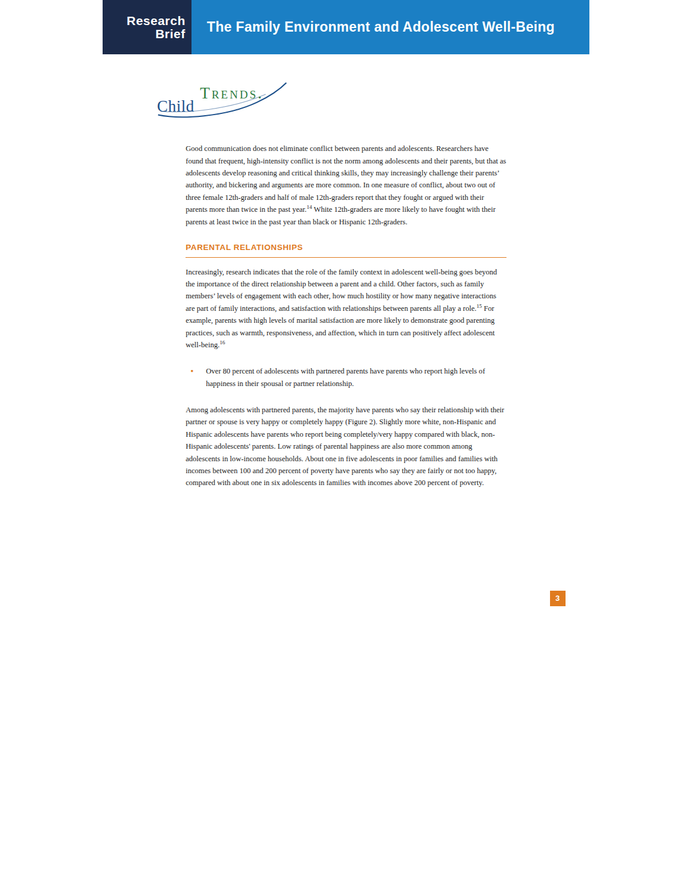Research Brief
The Family Environment and Adolescent Well-Being
Child Trends.
Good communication does not eliminate conflict between parents and adolescents. Researchers have found that frequent, high-intensity conflict is not the norm among adolescents and their parents, but that as adolescents develop reasoning and critical thinking skills, they may increasingly challenge their parents’ authority, and bickering and arguments are more common. In one measure of conflict, about two out of three female 12th-graders and half of male 12th-graders report that they fought or argued with their parents more than twice in the past year.14 White 12th-graders are more likely to have fought with their parents at least twice in the past year than black or Hispanic 12th-graders.
Parental Relationships
Increasingly, research indicates that the role of the family context in adolescent well-being goes beyond the importance of the direct relationship between a parent and a child. Other factors, such as family members’ levels of engagement with each other, how much hostility or how many negative interactions are part of family interactions, and satisfaction with relationships between parents all play a role.15 For example, parents with high levels of marital satisfaction are more likely to demonstrate good parenting practices, such as warmth, responsiveness, and affection, which in turn can positively affect adolescent well-being.16
Over 80 percent of adolescents with partnered parents have parents who report high levels of happiness in their spousal or partner relationship.
Among adolescents with partnered parents, the majority have parents who say their relationship with their partner or spouse is very happy or completely happy (Figure 2). Slightly more white, non-Hispanic and Hispanic adolescents have parents who report being completely/very happy compared with black, non-Hispanic adolescents' parents. Low ratings of parental happiness are also more common among adolescents in low-income households. About one in five adolescents in poor families and families with incomes between 100 and 200 percent of poverty have parents who say they are fairly or not too happy, compared with about one in six adolescents in families with incomes above 200 percent of poverty.
3